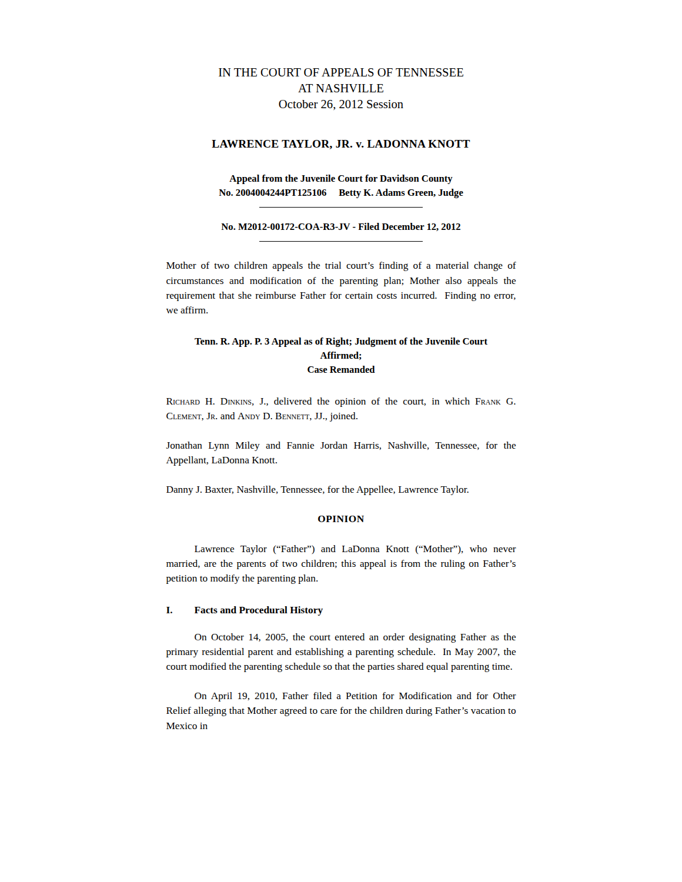IN THE COURT OF APPEALS OF TENNESSEE
AT NASHVILLE
October 26, 2012 Session
LAWRENCE TAYLOR, JR. v. LADONNA KNOTT
Appeal from the Juvenile Court for Davidson County
No. 2004004244PT125106 Betty K. Adams Green, Judge
No. M2012-00172-COA-R3-JV - Filed December 12, 2012
Mother of two children appeals the trial court’s finding of a material change of circumstances and modification of the parenting plan; Mother also appeals the requirement that she reimburse Father for certain costs incurred. Finding no error, we affirm.
Tenn. R. App. P. 3 Appeal as of Right; Judgment of the Juvenile Court Affirmed;
Case Remanded
Richard H. Dinkins, J., delivered the opinion of the court, in which Frank G. Clement, Jr. and Andy D. Bennett, JJ., joined.
Jonathan Lynn Miley and Fannie Jordan Harris, Nashville, Tennessee, for the Appellant, LaDonna Knott.
Danny J. Baxter, Nashville, Tennessee, for the Appellee, Lawrence Taylor.
OPINION
Lawrence Taylor (“Father”) and LaDonna Knott (“Mother”), who never married, are the parents of two children; this appeal is from the ruling on Father’s petition to modify the parenting plan.
I. Facts and Procedural History
On October 14, 2005, the court entered an order designating Father as the primary residential parent and establishing a parenting schedule. In May 2007, the court modified the parenting schedule so that the parties shared equal parenting time.
On April 19, 2010, Father filed a Petition for Modification and for Other Relief alleging that Mother agreed to care for the children during Father’s vacation to Mexico in